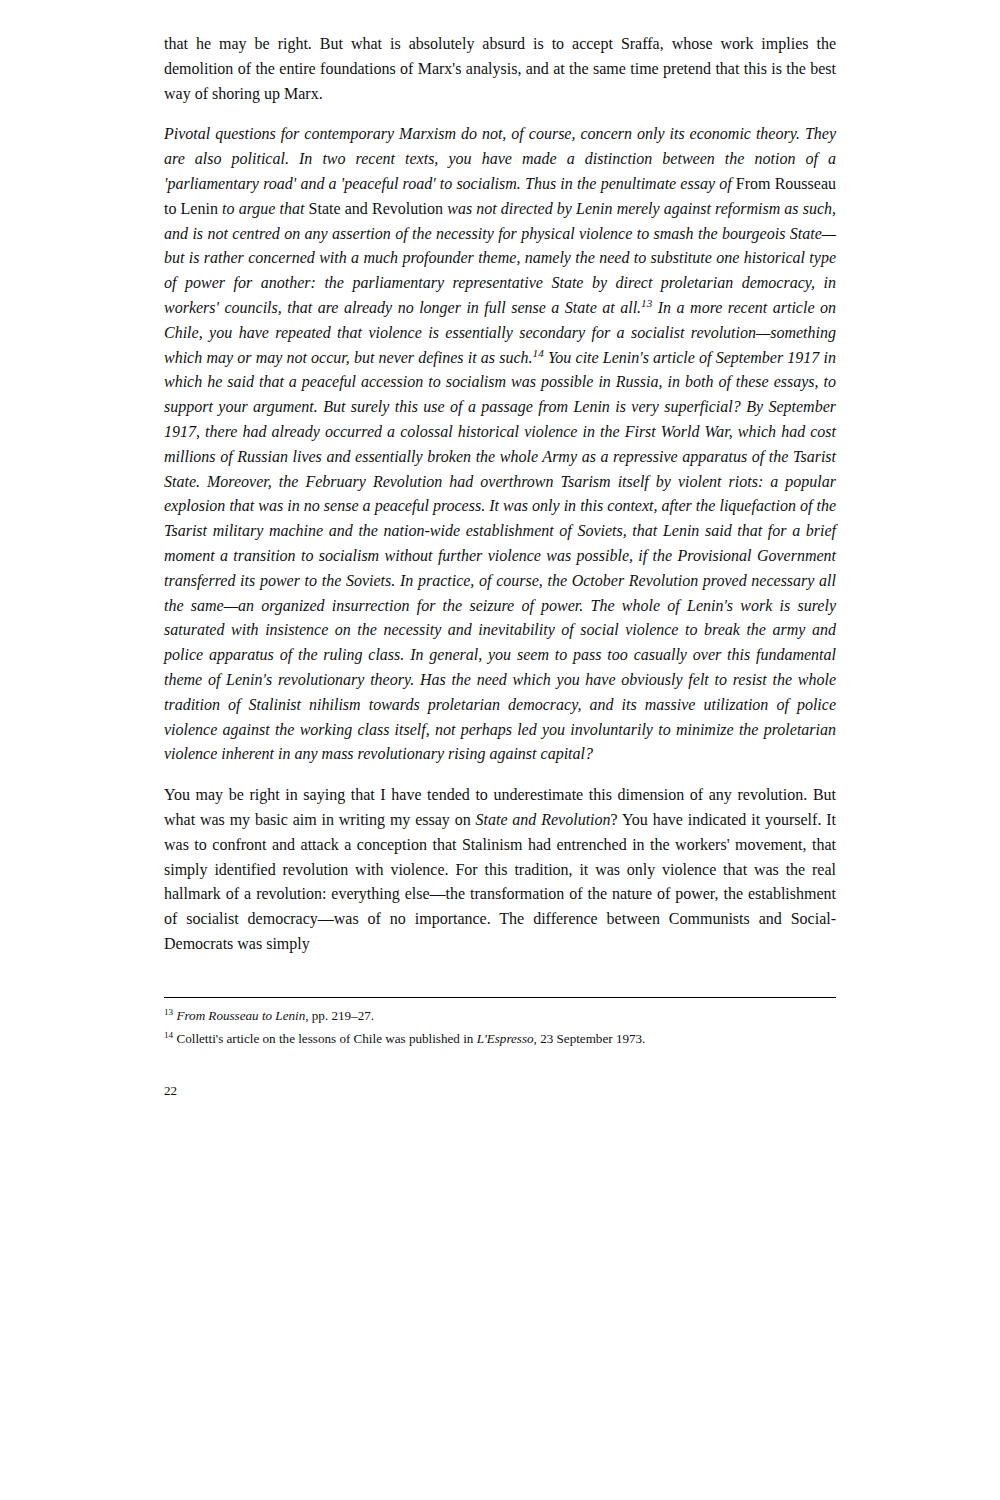that he may be right. But what is absolutely absurd is to accept Sraffa, whose work implies the demolition of the entire foundations of Marx's analysis, and at the same time pretend that this is the best way of shoring up Marx.
Pivotal questions for contemporary Marxism do not, of course, concern only its economic theory. They are also political. In two recent texts, you have made a distinction between the notion of a 'parliamentary road' and a 'peaceful road' to socialism. Thus in the penultimate essay of From Rousseau to Lenin to argue that State and Revolution was not directed by Lenin merely against reformism as such, and is not centred on any assertion of the necessity for physical violence to smash the bourgeois State—but is rather concerned with a much profounder theme, namely the need to substitute one historical type of power for another: the parliamentary representative State by direct proletarian democracy, in workers' councils, that are already no longer in full sense a State at all.13 In a more recent article on Chile, you have repeated that violence is essentially secondary for a socialist revolution—something which may or may not occur, but never defines it as such.14 You cite Lenin's article of September 1917 in which he said that a peaceful accession to socialism was possible in Russia, in both of these essays, to support your argument. But surely this use of a passage from Lenin is very superficial? By September 1917, there had already occurred a colossal historical violence in the First World War, which had cost millions of Russian lives and essentially broken the whole Army as a repressive apparatus of the Tsarist State. Moreover, the February Revolution had overthrown Tsarism itself by violent riots: a popular explosion that was in no sense a peaceful process. It was only in this context, after the liquefaction of the Tsarist military machine and the nation-wide establishment of Soviets, that Lenin said that for a brief moment a transition to socialism without further violence was possible, if the Provisional Government transferred its power to the Soviets. In practice, of course, the October Revolution proved necessary all the same—an organized insurrection for the seizure of power. The whole of Lenin's work is surely saturated with insistence on the necessity and inevitability of social violence to break the army and police apparatus of the ruling class. In general, you seem to pass too casually over this fundamental theme of Lenin's revolutionary theory. Has the need which you have obviously felt to resist the whole tradition of Stalinist nihilism towards proletarian democracy, and its massive utilization of police violence against the working class itself, not perhaps led you involuntarily to minimize the proletarian violence inherent in any mass revolutionary rising against capital?
You may be right in saying that I have tended to underestimate this dimension of any revolution. But what was my basic aim in writing my essay on State and Revolution? You have indicated it yourself. It was to confront and attack a conception that Stalinism had entrenched in the workers' movement, that simply identified revolution with violence. For this tradition, it was only violence that was the real hallmark of a revolution: everything else—the transformation of the nature of power, the establishment of socialist democracy—was of no importance. The difference between Communists and Social-Democrats was simply
13 From Rousseau to Lenin, pp. 219–27.
14 Colletti's article on the lessons of Chile was published in L'Espresso, 23 September 1973.
22